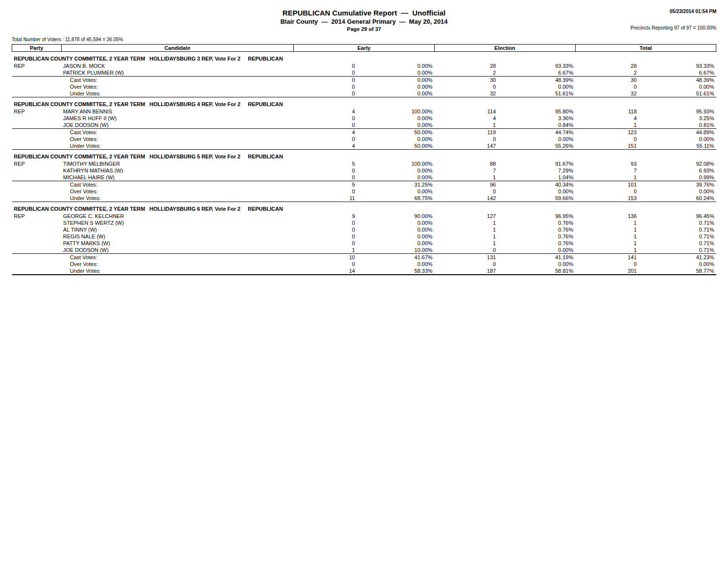05/23/2014 01:54 PM
REPUBLICAN Cumulative Report — Unofficial
Blair County — 2014 General Primary — May 20, 2014
Page 29 of 37
Precincts Reporting 97 of 97 = 100.00%
Total Number of Voters : 11,878 of 45,594 = 26.05%
| Party | Candidate | Early | Election | Total |
| --- | --- | --- | --- | --- |
| REPUBLICAN COUNTY COMMITTEE, 2 YEAR TERM HOLLIDAYSBURG 3 REP, Vote For 2 REPUBLICAN |
| REP | JASON B. MOCK | 0 | 0.00% | 28 | 93.33% | 28 | 93.33% |
| | PATRICK PLUMMER (W) | 0 | 0.00% | 2 | 6.67% | 2 | 6.67% |
| | Cast Votes: | 0 | 0.00% | 30 | 48.39% | 30 | 48.39% |
| | Over Votes: | 0 | 0.00% | 0 | 0.00% | 0 | 0.00% |
| | Under Votes: | 0 | 0.00% | 32 | 51.61% | 32 | 51.61% |
| REPUBLICAN COUNTY COMMITTEE, 2 YEAR TERM HOLLIDAYSBURG 4 REP, Vote For 2 REPUBLICAN |
| REP | MARY ANN BENNIS | 4 | 100.00% | 114 | 95.80% | 118 | 95.93% |
| | JAMES R HUFF II (W) | 0 | 0.00% | 4 | 3.36% | 4 | 3.25% |
| | JOE DODSON (W) | 0 | 0.00% | 1 | 0.84% | 1 | 0.81% |
| | Cast Votes: | 4 | 50.00% | 119 | 44.74% | 123 | 44.89% |
| | Over Votes: | 0 | 0.00% | 0 | 0.00% | 0 | 0.00% |
| | Under Votes: | 4 | 50.00% | 147 | 55.26% | 151 | 55.11% |
| REPUBLICAN COUNTY COMMITTEE, 2 YEAR TERM HOLLIDAYSBURG 5 REP, Vote For 2 REPUBLICAN |
| REP | TIMOTHY MELBINGER | 5 | 100.00% | 88 | 91.67% | 93 | 92.08% |
| | KATHRYN MATHIAS (W) | 0 | 0.00% | 7 | 7.29% | 7 | 6.93% |
| | MICHAEL HAIRE (W) | 0 | 0.00% | 1 | 1.04% | 1 | 0.99% |
| | Cast Votes: | 5 | 31.25% | 96 | 40.34% | 101 | 39.76% |
| | Over Votes: | 0 | 0.00% | 0 | 0.00% | 0 | 0.00% |
| | Under Votes: | 11 | 68.75% | 142 | 59.66% | 153 | 60.24% |
| REPUBLICAN COUNTY COMMITTEE, 2 YEAR TERM HOLLIDAYSBURG 6 REP, Vote For 2 REPUBLICAN |
| REP | GEORGE C. KELCHNER | 9 | 90.00% | 127 | 96.95% | 136 | 96.45% |
| | STEPHEN S WERTZ (W) | 0 | 0.00% | 1 | 0.76% | 1 | 0.71% |
| | AL TINNY (W) | 0 | 0.00% | 1 | 0.76% | 1 | 0.71% |
| | REGIS NALE (W) | 0 | 0.00% | 1 | 0.76% | 1 | 0.71% |
| | PATTY MARKS (W) | 0 | 0.00% | 1 | 0.76% | 1 | 0.71% |
| | JOE DODSON (W) | 1 | 10.00% | 0 | 0.00% | 1 | 0.71% |
| | Cast Votes: | 10 | 41.67% | 131 | 41.19% | 141 | 41.23% |
| | Over Votes: | 0 | 0.00% | 0 | 0.00% | 0 | 0.00% |
| | Under Votes: | 14 | 58.33% | 187 | 58.81% | 201 | 58.77% |